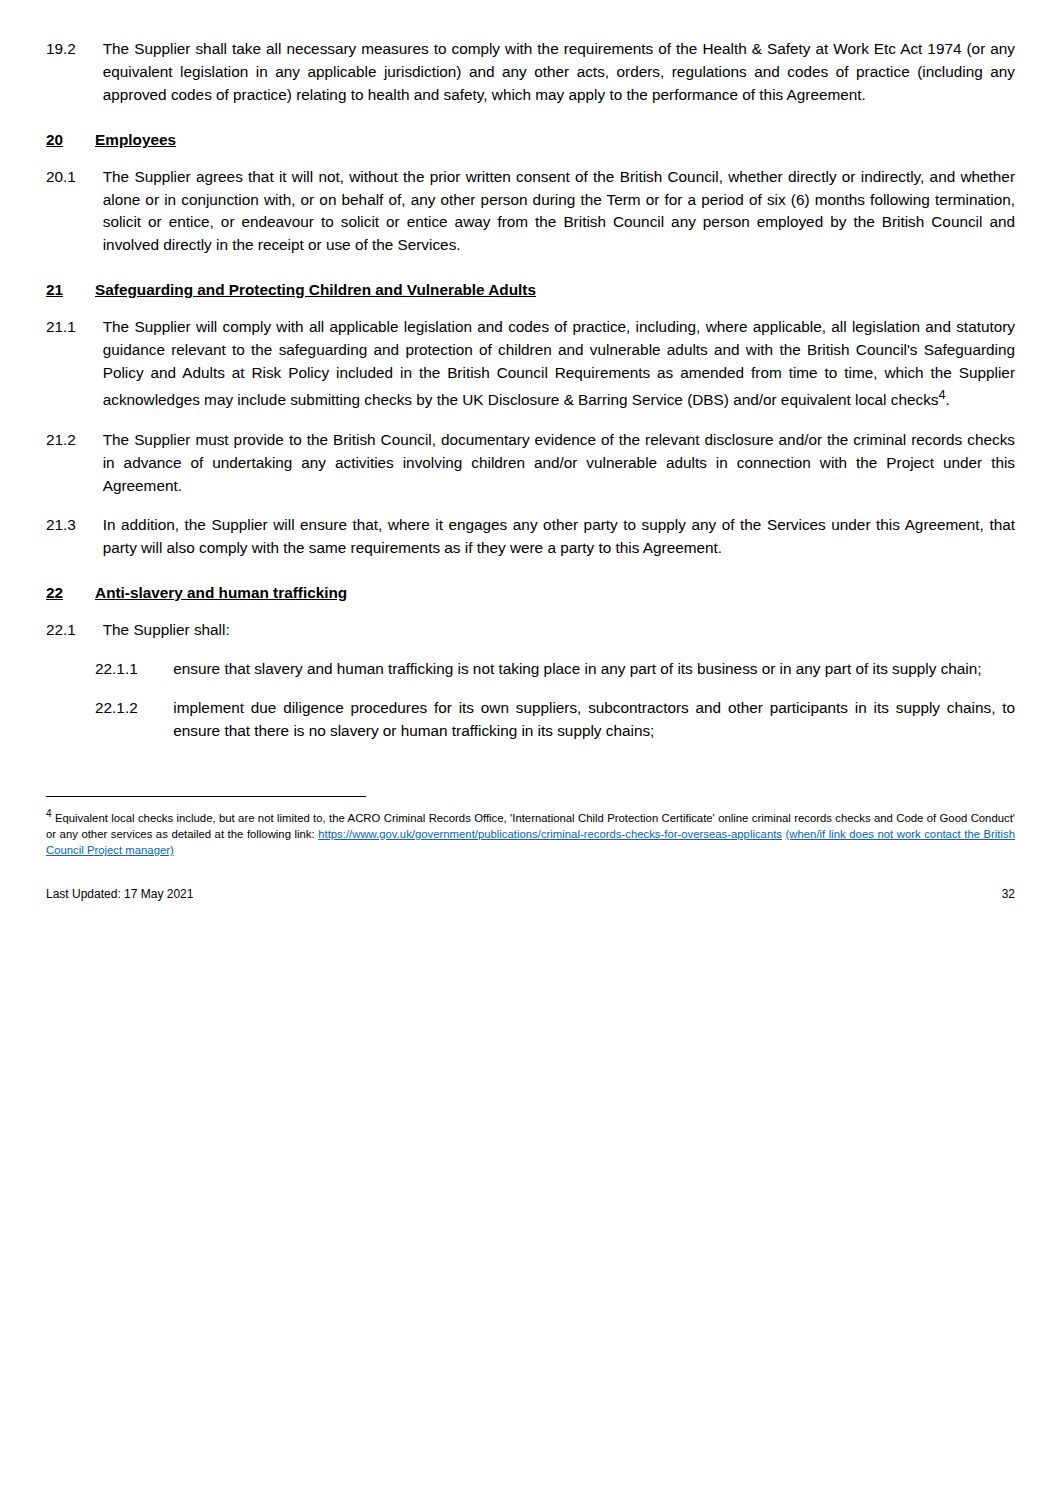19.2
The Supplier shall take all necessary measures to comply with the requirements of the Health & Safety at Work Etc Act 1974 (or any equivalent legislation in any applicable jurisdiction) and any other acts, orders, regulations and codes of practice (including any approved codes of practice) relating to health and safety, which may apply to the performance of this Agreement.
20 Employees
20.1
The Supplier agrees that it will not, without the prior written consent of the British Council, whether directly or indirectly, and whether alone or in conjunction with, or on behalf of, any other person during the Term or for a period of six (6) months following termination, solicit or entice, or endeavour to solicit or entice away from the British Council any person employed by the British Council and involved directly in the receipt or use of the Services.
21 Safeguarding and Protecting Children and Vulnerable Adults
21.1
The Supplier will comply with all applicable legislation and codes of practice, including, where applicable, all legislation and statutory guidance relevant to the safeguarding and protection of children and vulnerable adults and with the British Council's Safeguarding Policy and Adults at Risk Policy included in the British Council Requirements as amended from time to time, which the Supplier acknowledges may include submitting checks by the UK Disclosure & Barring Service (DBS) and/or equivalent local checks4.
21.2
The Supplier must provide to the British Council, documentary evidence of the relevant disclosure and/or the criminal records checks in advance of undertaking any activities involving children and/or vulnerable adults in connection with the Project under this Agreement.
21.3
In addition, the Supplier will ensure that, where it engages any other party to supply any of the Services under this Agreement, that party will also comply with the same requirements as if they were a party to this Agreement.
22 Anti-slavery and human trafficking
22.1
The Supplier shall:
22.1.1
ensure that slavery and human trafficking is not taking place in any part of its business or in any part of its supply chain;
22.1.2
implement due diligence procedures for its own suppliers, subcontractors and other participants in its supply chains, to ensure that there is no slavery or human trafficking in its supply chains;
4 Equivalent local checks include, but are not limited to, the ACRO Criminal Records Office, 'International Child Protection Certificate' online criminal records checks and Code of Good Conduct' or any other services as detailed at the following link: https://www.gov.uk/government/publications/criminal-records-checks-for-overseas-applicants (when/if link does not work contact the British Council Project manager)
Last Updated: 17 May 2021
32